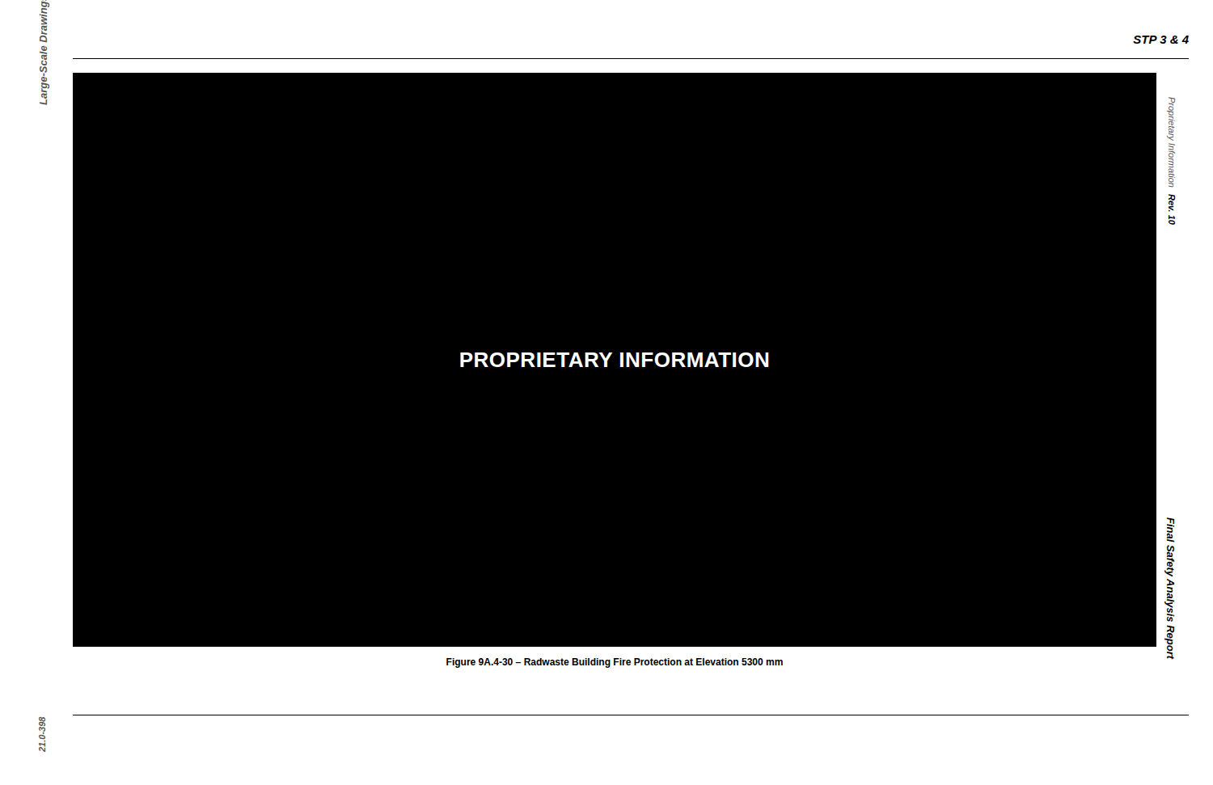STP 3 & 4
Large-Scale Drawings
21.0-398
Proprietary Information
Rev. 10
Final Safety Analysis Report
PROPRIETARY INFORMATION
Figure 9A.4-30 – Radwaste Building Fire Protection at Elevation 5300 mm